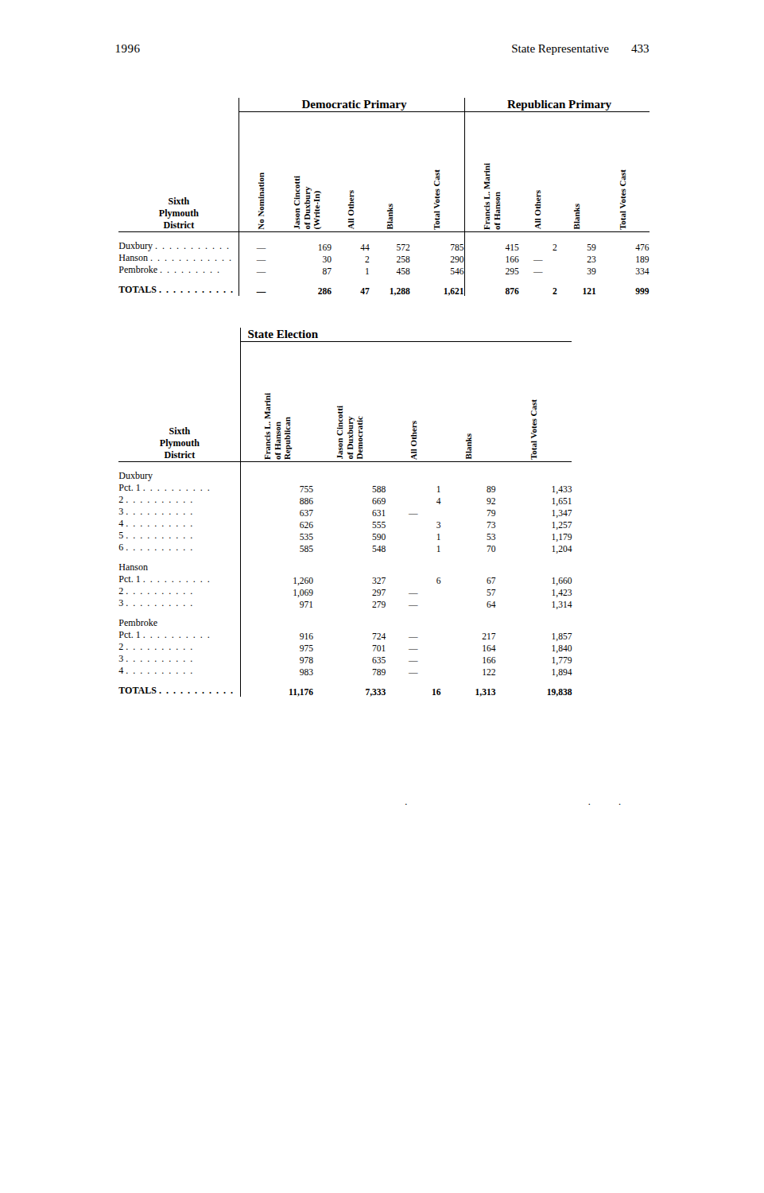1996
State Representative
433
| | Democratic Primary | Republican Primary |
| Sixth Plymouth District | No Nomination | Jason Cincotti of Duxbury (Write-In) | All Others | Blanks | Total Votes Cast | Francis L. Marini of Hanson | All Others | Blanks | Total Votes Cast |
| Duxbury . . . . . . . . . . . | — | 169 | 44 | 572 | 785 | 415 | 2 | 59 | 476 |
| Hanson . . . . . . . . . . . . | — | 30 | 2 | 258 | 290 | 166 | — | 23 | 189 |
| Pembroke . . . . . . . . . | — | 87 | 1 | 458 | 546 | 295 | — | 39 | 334 |
| TOTALS . . . . . . . . . . . | — | 286 | 47 | 1,288 | 1,621 | 876 | 2 | 121 | 999 |
| | State Election |
| Sixth Plymouth District | Francis L. Marini of Hanson Republican | Jason Cincotti of Duxbury Democratic | All Others | Blanks | Total Votes Cast |
| Duxbury | | | | | |
| Pct. 1 . . . . . . . . . . | 755 | 588 | 1 | 89 | 1,433 |
| 2 . . . . . . . . . . | 886 | 669 | 4 | 92 | 1,651 |
| 3 . . . . . . . . . . | 637 | 631 | — | 79 | 1,347 |
| 4 . . . . . . . . . . | 626 | 555 | 3 | 73 | 1,257 |
| 5 . . . . . . . . . . | 535 | 590 | 1 | 53 | 1,179 |
| 6 . . . . . . . . . . | 585 | 548 | 1 | 70 | 1,204 |
| Hanson | | | | | |
| Pct. 1 . . . . . . . . . . | 1,260 | 327 | 6 | 67 | 1,660 |
| 2 . . . . . . . . . . | 1,069 | 297 | — | 57 | 1,423 |
| 3 . . . . . . . . . . | 971 | 279 | — | 64 | 1,314 |
| Pembroke | | | | | |
| Pct. 1 . . . . . . . . . . | 916 | 724 | — | 217 | 1,857 |
| 2 . . . . . . . . . . | 975 | 701 | — | 164 | 1,840 |
| 3 . . . . . . . . . . | 978 | 635 | — | 166 | 1,779 |
| 4 . . . . . . . . . . | 983 | 789 | — | 122 | 1,894 |
| TOTALS . . . . . . . . . . . | 11,176 | 7,333 | 16 | 1,313 | 19,838 |
. . .